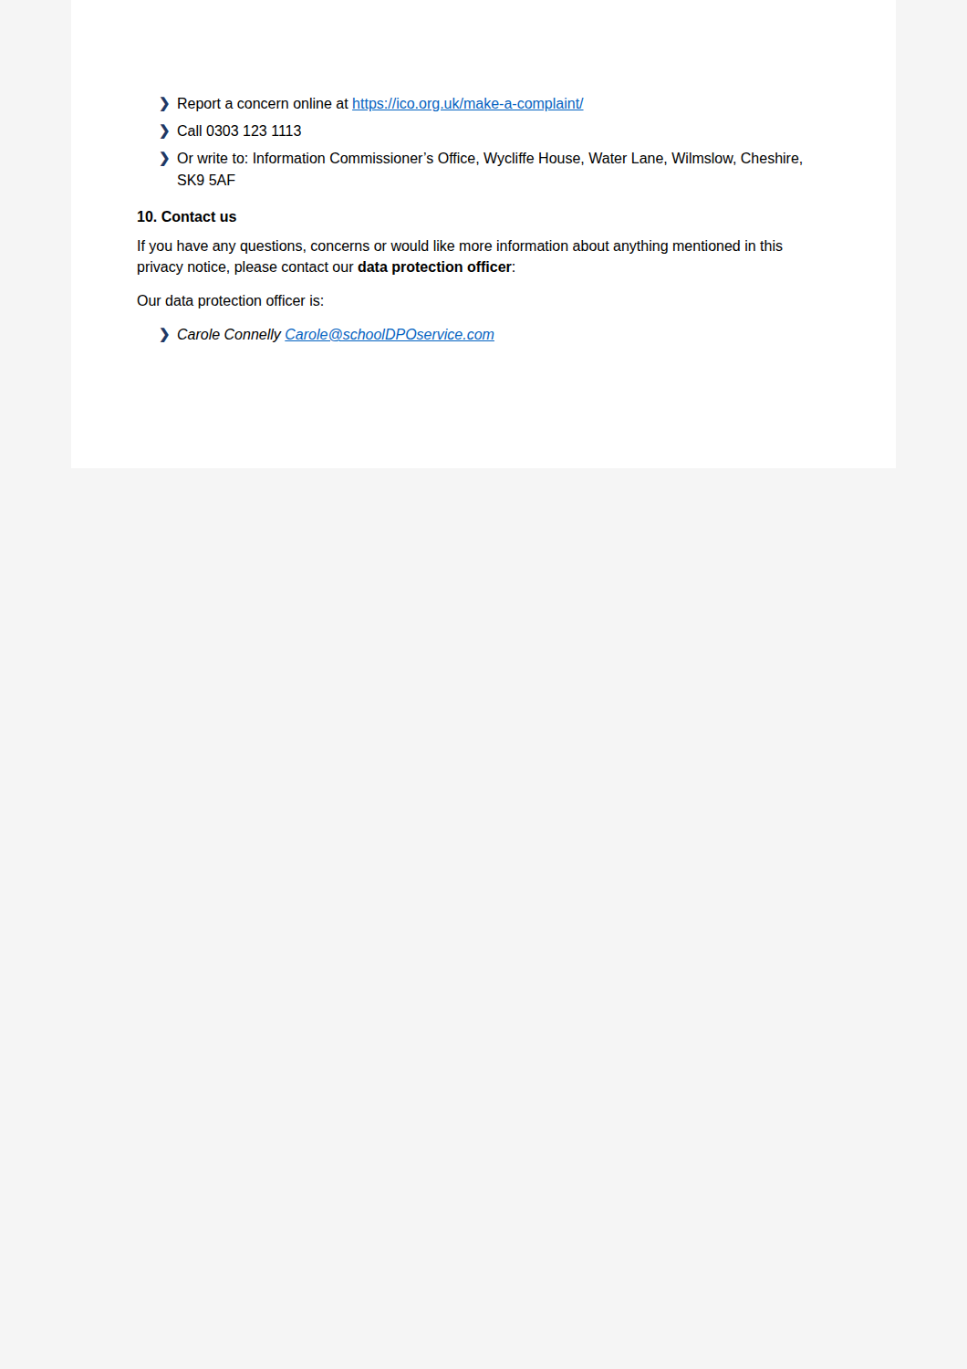Report a concern online at https://ico.org.uk/make-a-complaint/
Call 0303 123 1113
Or write to: Information Commissioner’s Office, Wycliffe House, Water Lane, Wilmslow, Cheshire, SK9 5AF
10. Contact us
If you have any questions, concerns or would like more information about anything mentioned in this privacy notice, please contact our data protection officer:
Our data protection officer is:
Carole Connelly Carole@schoolDPOservice.com